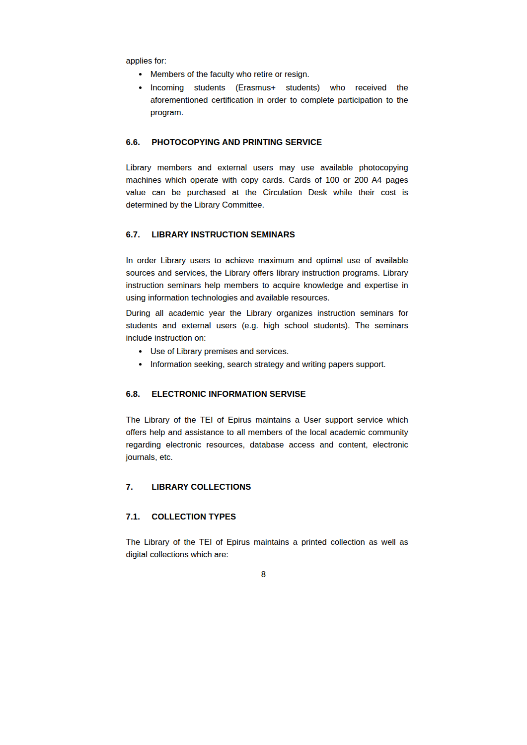applies for:
Members of the faculty who retire or resign.
Incoming students (Erasmus+ students) who received the aforementioned certification in order to complete participation to the program.
6.6. PHOTOCOPYING AND PRINTING SERVICE
Library members and external users may use available photocopying machines which operate with copy cards. Cards of 100 or 200 A4 pages value can be purchased at the Circulation Desk while their cost is determined by the Library Committee.
6.7. LIBRARY INSTRUCTION SEMINARS
In order Library users to achieve maximum and optimal use of available sources and services, the Library offers library instruction programs. Library instruction seminars help members to acquire knowledge and expertise in using information technologies and available resources.
During all academic year the Library organizes instruction seminars for students and external users (e.g. high school students). The seminars include instruction on:
Use of Library premises and services.
Information seeking, search strategy and writing papers support.
6.8. ELECTRONIC INFORMATION SERVISE
The Library of the TEI of Epirus maintains a User support service which offers help and assistance to all members of the local academic community regarding electronic resources, database access and content, electronic journals, etc.
7. LIBRARY COLLECTIONS
7.1. COLLECTION TYPES
The Library of the TEI of Epirus maintains a printed collection as well as digital collections which are:
8